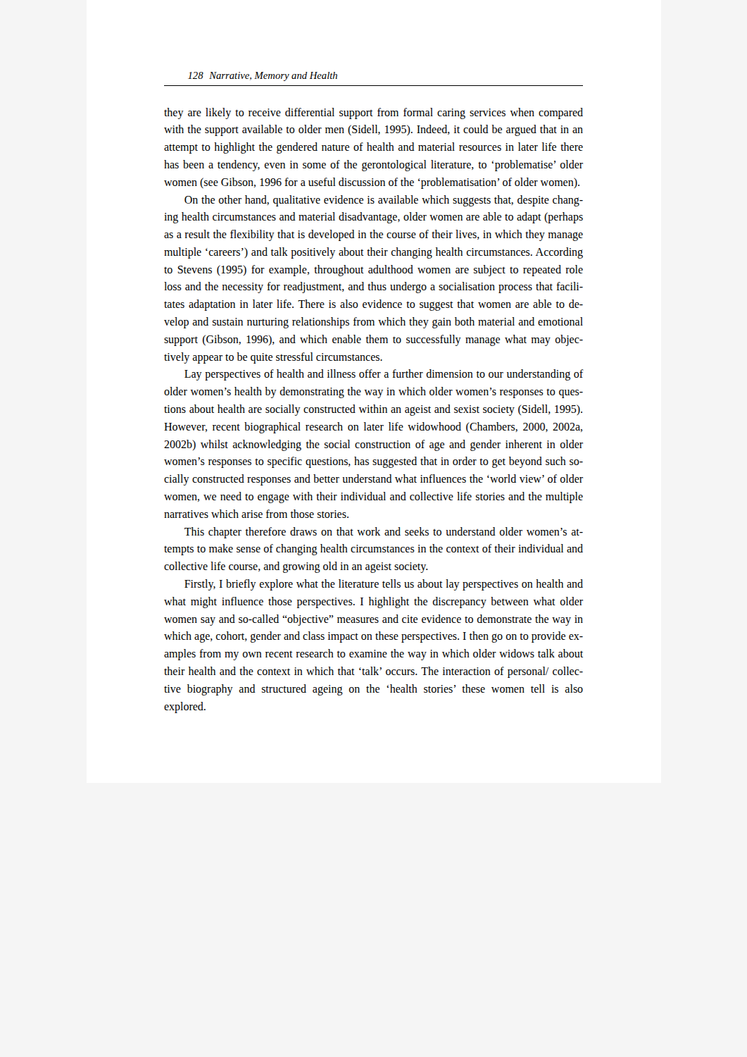128 Narrative, Memory and Health
they are likely to receive differential support from formal caring services when compared with the support available to older men (Sidell, 1995). Indeed, it could be argued that in an attempt to highlight the gendered nature of health and material resources in later life there has been a tendency, even in some of the gerontological literature, to ‘problematise’ older women (see Gibson, 1996 for a useful discussion of the ‘problematisation’ of older women).
On the other hand, qualitative evidence is available which suggests that, despite changing health circumstances and material disadvantage, older women are able to adapt (perhaps as a result the flexibility that is developed in the course of their lives, in which they manage multiple ‘careers’) and talk positively about their changing health circumstances. According to Stevens (1995) for example, throughout adulthood women are subject to repeated role loss and the necessity for readjustment, and thus undergo a socialisation process that facilitates adaptation in later life. There is also evidence to suggest that women are able to develop and sustain nurturing relationships from which they gain both material and emotional support (Gibson, 1996), and which enable them to successfully manage what may objectively appear to be quite stressful circumstances.
Lay perspectives of health and illness offer a further dimension to our understanding of older women’s health by demonstrating the way in which older women’s responses to questions about health are socially constructed within an ageist and sexist society (Sidell, 1995). However, recent biographical research on later life widowhood (Chambers, 2000, 2002a, 2002b) whilst acknowledging the social construction of age and gender inherent in older women’s responses to specific questions, has suggested that in order to get beyond such socially constructed responses and better understand what influences the ‘world view’ of older women, we need to engage with their individual and collective life stories and the multiple narratives which arise from those stories.
This chapter therefore draws on that work and seeks to understand older women’s attempts to make sense of changing health circumstances in the context of their individual and collective life course, and growing old in an ageist society.
Firstly, I briefly explore what the literature tells us about lay perspectives on health and what might influence those perspectives. I highlight the discrepancy between what older women say and so-called “objective” measures and cite evidence to demonstrate the way in which age, cohort, gender and class impact on these perspectives. I then go on to provide examples from my own recent research to examine the way in which older widows talk about their health and the context in which that ‘talk’ occurs. The interaction of personal/ collective biography and structured ageing on the ‘health stories’ these women tell is also explored.